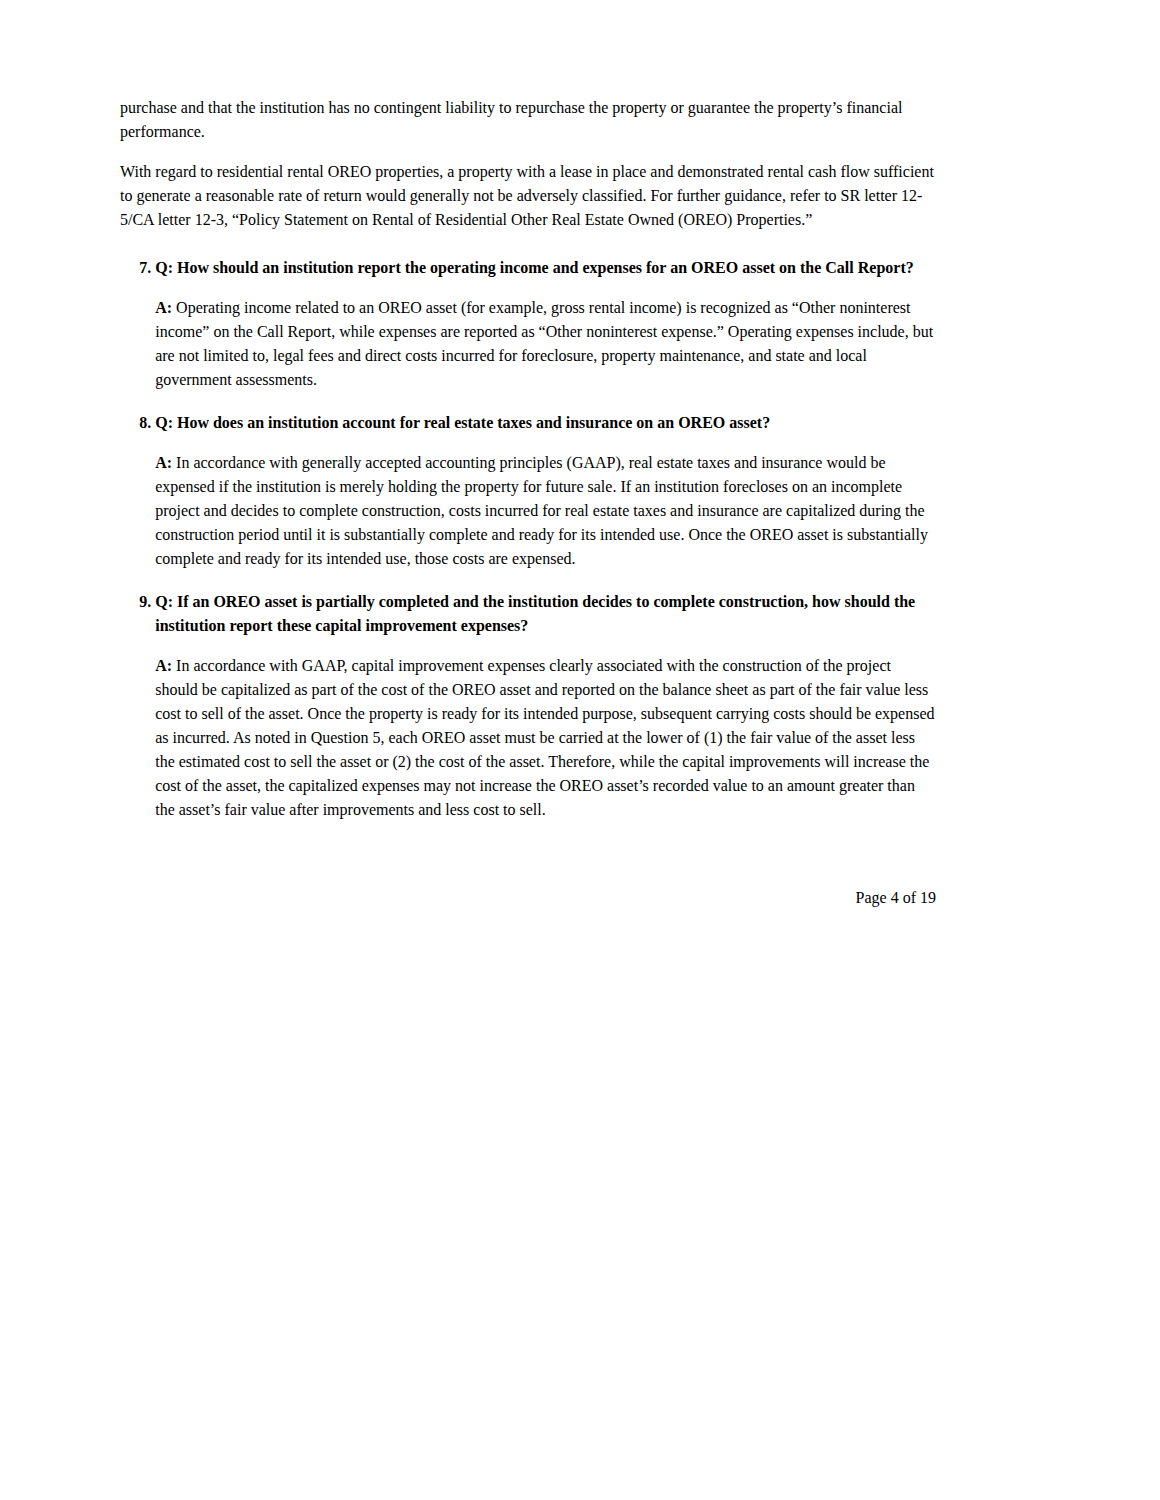purchase and that the institution has no contingent liability to repurchase the property or guarantee the property’s financial performance.
With regard to residential rental OREO properties, a property with a lease in place and demonstrated rental cash flow sufficient to generate a reasonable rate of return would generally not be adversely classified. For further guidance, refer to SR letter 12-5/CA letter 12-3, “Policy Statement on Rental of Residential Other Real Estate Owned (OREO) Properties.”
Q: How should an institution report the operating income and expenses for an OREO asset on the Call Report?
A: Operating income related to an OREO asset (for example, gross rental income) is recognized as “Other noninterest income” on the Call Report, while expenses are reported as “Other noninterest expense.” Operating expenses include, but are not limited to, legal fees and direct costs incurred for foreclosure, property maintenance, and state and local government assessments.
Q: How does an institution account for real estate taxes and insurance on an OREO asset?
A: In accordance with generally accepted accounting principles (GAAP), real estate taxes and insurance would be expensed if the institution is merely holding the property for future sale. If an institution forecloses on an incomplete project and decides to complete construction, costs incurred for real estate taxes and insurance are capitalized during the construction period until it is substantially complete and ready for its intended use. Once the OREO asset is substantially complete and ready for its intended use, those costs are expensed.
Q: If an OREO asset is partially completed and the institution decides to complete construction, how should the institution report these capital improvement expenses?
A: In accordance with GAAP, capital improvement expenses clearly associated with the construction of the project should be capitalized as part of the cost of the OREO asset and reported on the balance sheet as part of the fair value less cost to sell of the asset. Once the property is ready for its intended purpose, subsequent carrying costs should be expensed as incurred. As noted in Question 5, each OREO asset must be carried at the lower of (1) the fair value of the asset less the estimated cost to sell the asset or (2) the cost of the asset. Therefore, while the capital improvements will increase the cost of the asset, the capitalized expenses may not increase the OREO asset’s recorded value to an amount greater than the asset’s fair value after improvements and less cost to sell.
Page 4 of 19